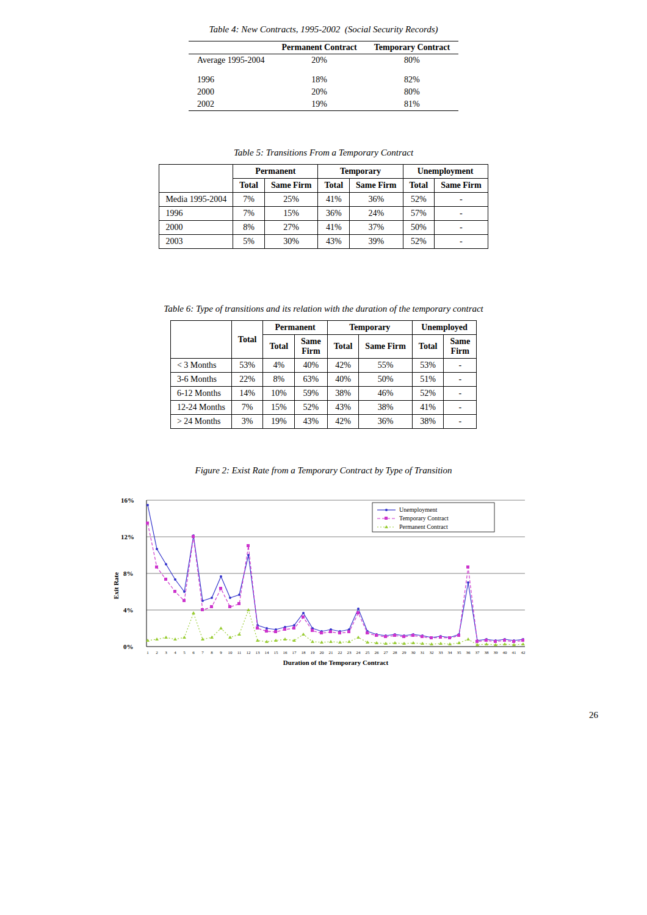Table 4: New Contracts, 1995-2002 (Social Security Records)
| | Permanent Contract | Temporary Contract |
| --- | --- | --- |
| Average 1995-2004 | 20% | 80% |
| 1996 | 18% | 82% |
| 2000 | 20% | 80% |
| 2002 | 19% | 81% |
Table 5: Transitions From a Temporary Contract
| | Permanent | Temporary | Unemployment |
| --- | --- | --- | --- |
| Total | Same Firm | Total | Same Firm | Total | Same Firm |
| Media 1995-2004 | 7% | 25% | 41% | 36% | 52% | - |
| 1996 | 7% | 15% | 36% | 24% | 57% | - |
| 2000 | 8% | 27% | 41% | 37% | 50% | - |
| 2003 | 5% | 30% | 43% | 39% | 52% | - |
Table 6: Type of transitions and its relation with the duration of the temporary contract
| | Total | Permanent | Temporary | Unemployed |
| --- | --- | --- | --- | --- |
| Total | Same Firm | Total | Same Firm | Total | Same Firm |
| < 3 Months | 53% | 4% | 40% | 42% | 55% | 53% | - |
| 3-6 Months | 22% | 8% | 63% | 40% | 50% | 51% | - |
| 6-12 Months | 14% | 10% | 59% | 38% | 46% | 52% | - |
| 12-24 Months | 7% | 15% | 52% | 43% | 38% | 41% | - |
| > 24 Months | 3% | 19% | 43% | 42% | 36% | 38% | - |
Figure 2: Exist Rate from a Temporary Contract by Type of Transition
16% 12% 8% 4% 0% 1234 5678 9101112 13141516 17181920 21222324 25262728 29303132 33343536 37383940 4142 Exit Rate Duration of the Temporary Contract Unemployment Temporary Contract Permanent Contract
26